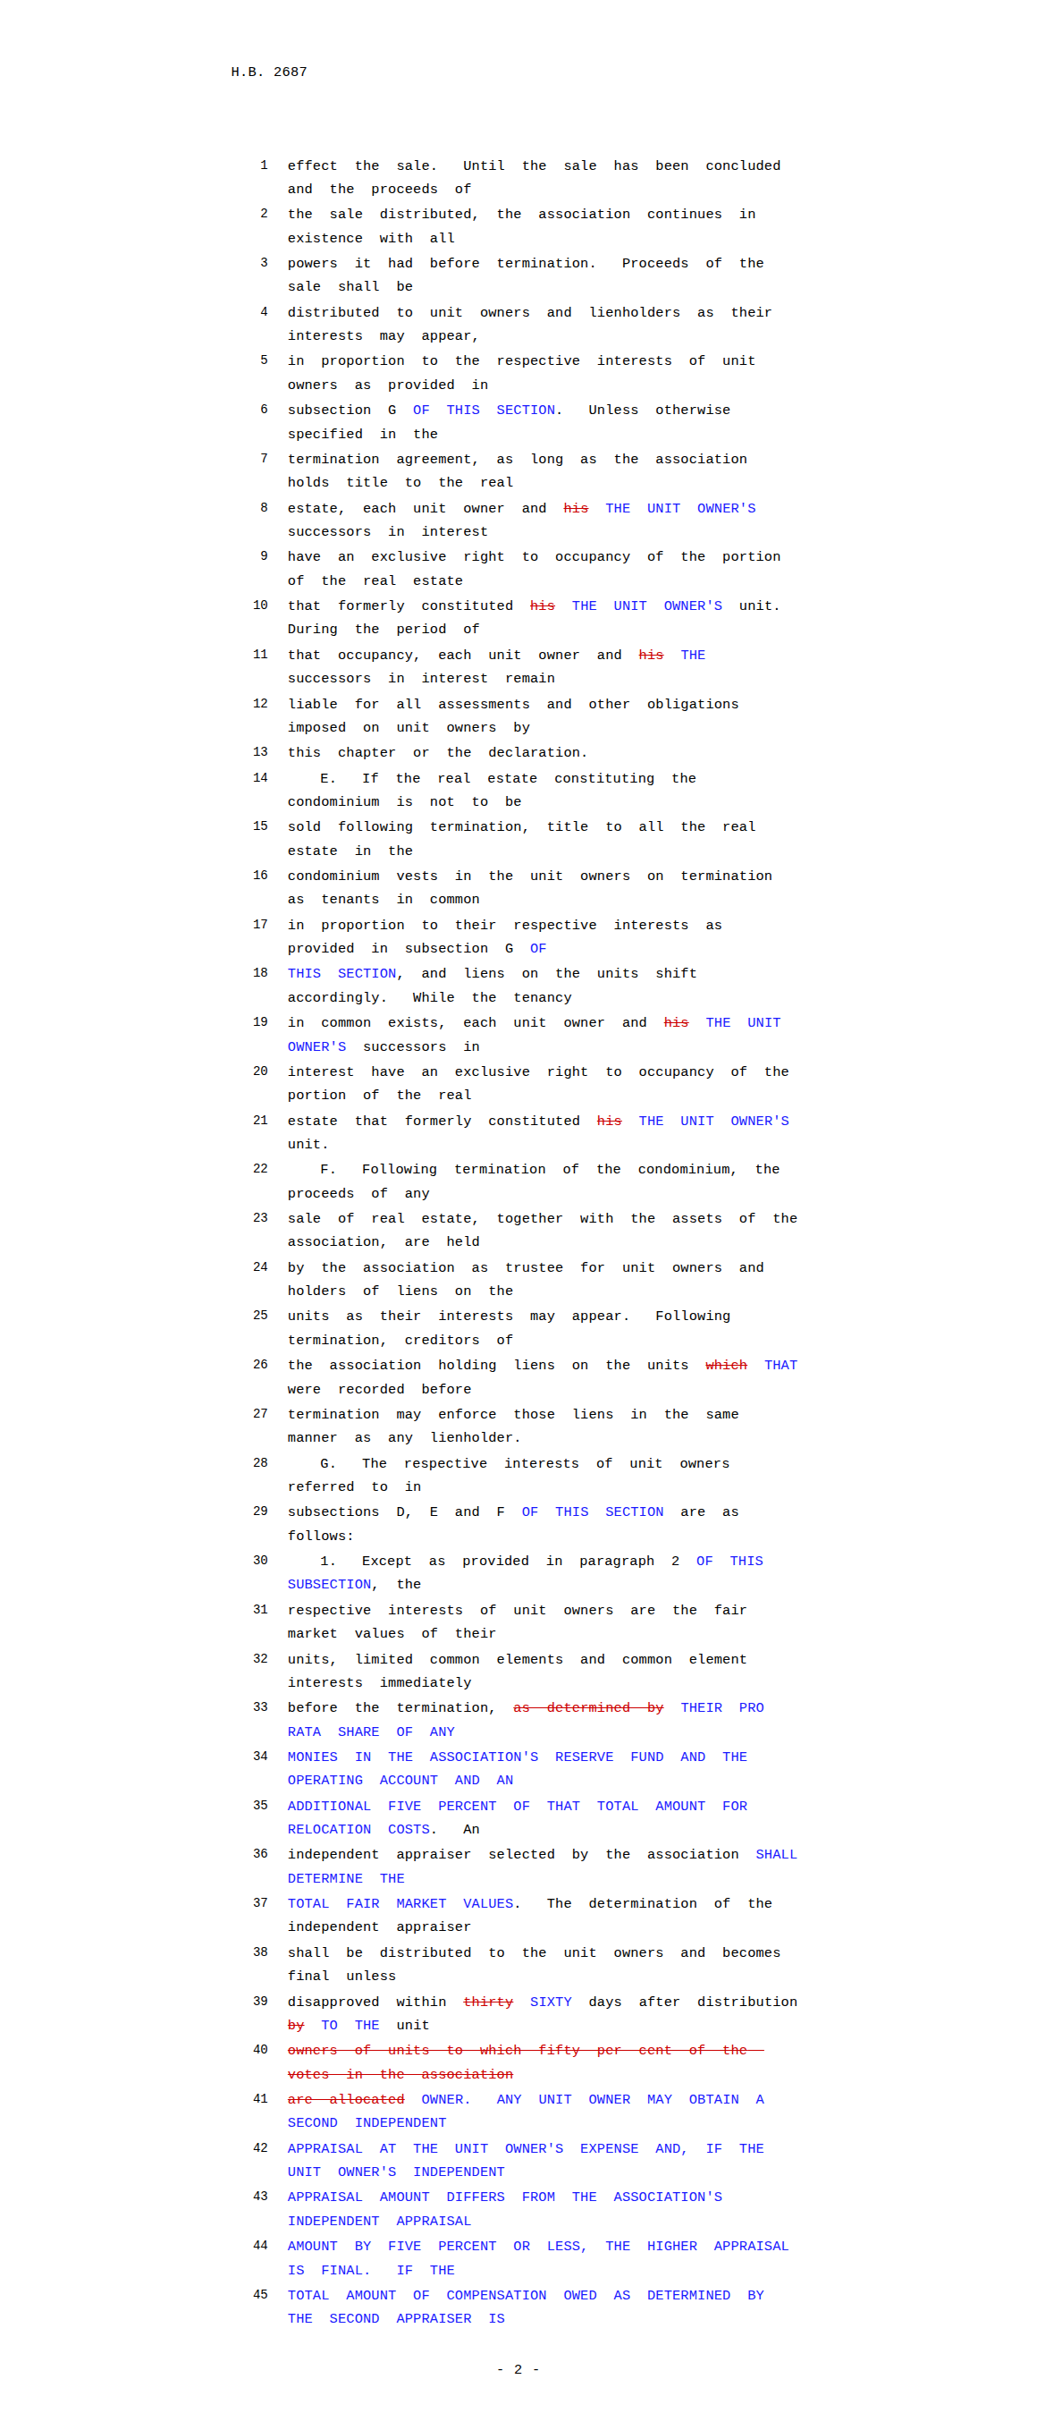H.B. 2687
| 1 | effect the sale. Until the sale has been concluded and the proceeds of |
| 2 | the sale distributed, the association continues in existence with all |
| 3 | powers it had before termination. Proceeds of the sale shall be |
| 4 | distributed to unit owners and lienholders as their interests may appear, |
| 5 | in proportion to the respective interests of unit owners as provided in |
| 6 | subsection G OF THIS SECTION . Unless otherwise specified in the |
| 7 | termination agreement, as long as the association holds title to the real |
| 8 | estate, each unit owner and his THE UNIT OWNER'S successors in interest |
| 9 | have an exclusive right to occupancy of the portion of the real estate |
| 10 | that formerly constituted his THE UNIT OWNER'S unit. During the period of |
| 11 | that occupancy, each unit owner and his THE successors in interest remain |
| 12 | liable for all assessments and other obligations imposed on unit owners by |
| 13 | this chapter or the declaration. |
| 14 | E. If the real estate constituting the condominium is not to be |
| 15 | sold following termination, title to all the real estate in the |
| 16 | condominium vests in the unit owners on termination as tenants in common |
| 17 | in proportion to their respective interests as provided in subsection G OF |
| 18 | THIS SECTION , and liens on the units shift accordingly. While the tenancy |
| 19 | in common exists, each unit owner and his THE UNIT OWNER'S successors in |
| 20 | interest have an exclusive right to occupancy of the portion of the real |
| 21 | estate that formerly constituted his THE UNIT OWNER'S unit. |
| 22 | F. Following termination of the condominium, the proceeds of any |
| 23 | sale of real estate, together with the assets of the association, are held |
| 24 | by the association as trustee for unit owners and holders of liens on the |
| 25 | units as their interests may appear. Following termination, creditors of |
| 26 | the association holding liens on the units which THAT were recorded before |
| 27 | termination may enforce those liens in the same manner as any lienholder. |
| 28 | G. The respective interests of unit owners referred to in |
| 29 | subsections D, E and F OF THIS SECTION are as follows: |
| 30 | 1. Except as provided in paragraph 2 OF THIS SUBSECTION , the |
| 31 | respective interests of unit owners are the fair market values of their |
| 32 | units, limited common elements and common element interests immediately |
| 33 | before the termination, as determined by THEIR PRO RATA SHARE OF ANY |
| 34 | MONIES IN THE ASSOCIATION'S RESERVE FUND AND THE OPERATING ACCOUNT AND AN |
| 35 | ADDITIONAL FIVE PERCENT OF THAT TOTAL AMOUNT FOR RELOCATION COSTS . An |
| 36 | independent appraiser selected by the association SHALL DETERMINE THE |
| 37 | TOTAL FAIR MARKET VALUES . The determination of the independent appraiser |
| 38 | shall be distributed to the unit owners and becomes final unless |
| 39 | disapproved within thirty SIXTY days after distribution by TO THE unit |
| 40 | owners of units to which fifty per cent of the votes in the association |
| 41 | are allocated OWNER. ANY UNIT OWNER MAY OBTAIN A SECOND INDEPENDENT |
| 42 | APPRAISAL AT THE UNIT OWNER'S EXPENSE AND, IF THE UNIT OWNER'S INDEPENDENT |
| 43 | APPRAISAL AMOUNT DIFFERS FROM THE ASSOCIATION'S INDEPENDENT APPRAISAL |
| 44 | AMOUNT BY FIVE PERCENT OR LESS, THE HIGHER APPRAISAL IS FINAL. IF THE |
| 45 | TOTAL AMOUNT OF COMPENSATION OWED AS DETERMINED BY THE SECOND APPRAISER IS |
- 2 -